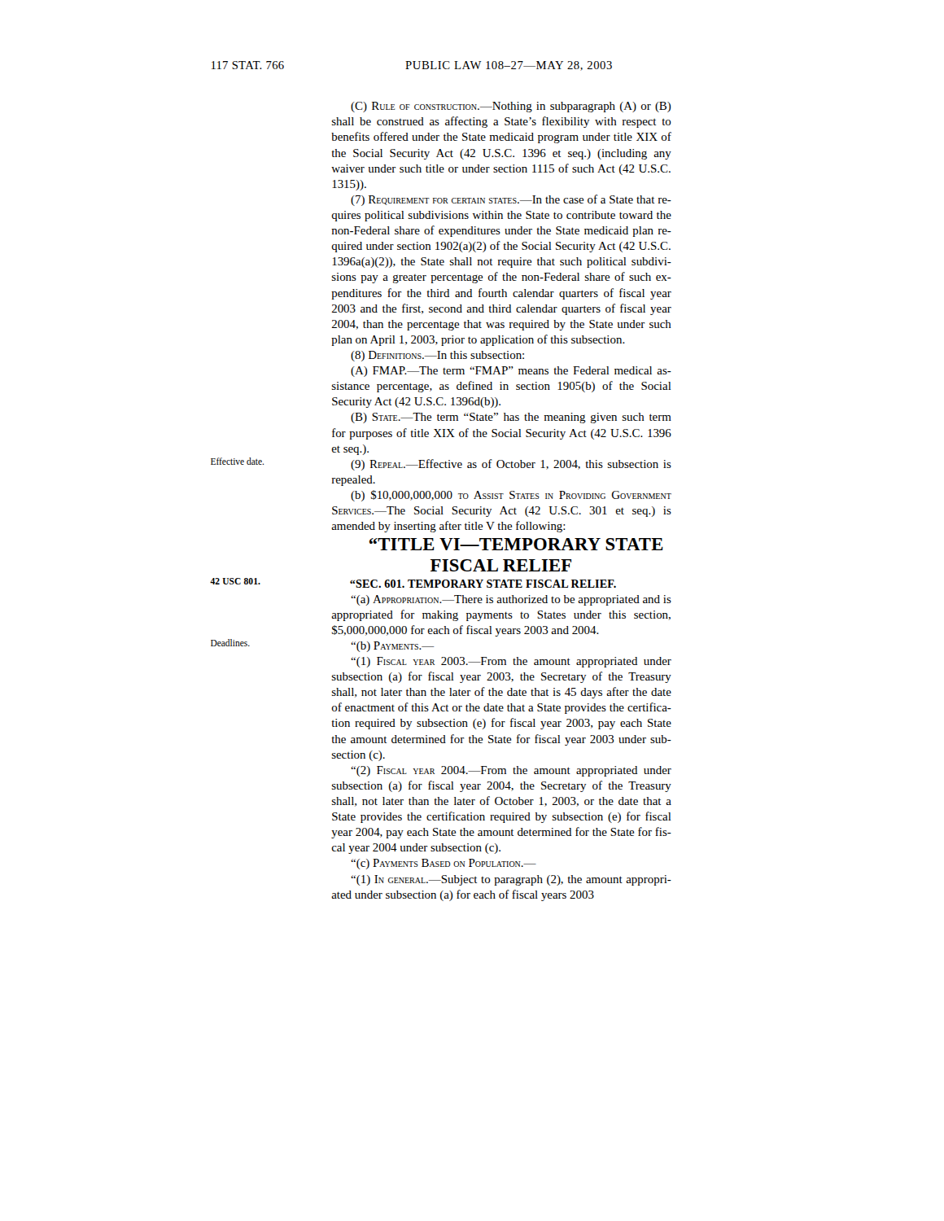117 STAT. 766 PUBLIC LAW 108–27—MAY 28, 2003
(C) Rule of construction.—Nothing in subparagraph (A) or (B) shall be construed as affecting a State’s flexibility with respect to benefits offered under the State medicaid program under title XIX of the Social Security Act (42 U.S.C. 1396 et seq.) (including any waiver under such title or under section 1115 of such Act (42 U.S.C. 1315)).
(7) Requirement for certain states.—In the case of a State that requires political subdivisions within the State to contribute toward the non-Federal share of expenditures under the State medicaid plan required under section 1902(a)(2) of the Social Security Act (42 U.S.C. 1396a(a)(2)), the State shall not require that such political subdivisions pay a greater percentage of the non-Federal share of such expenditures for the third and fourth calendar quarters of fiscal year 2003 and the first, second and third calendar quarters of fiscal year 2004, than the percentage that was required by the State under such plan on April 1, 2003, prior to application of this subsection.
(8) Definitions.—In this subsection:
(A) FMAP.—The term “FMAP” means the Federal medical assistance percentage, as defined in section 1905(b) of the Social Security Act (42 U.S.C. 1396d(b)).
(B) State.—The term “State” has the meaning given such term for purposes of title XIX of the Social Security Act (42 U.S.C. 1396 et seq.).
Effective date.(9) Repeal.—Effective as of October 1, 2004, this subsection is repealed.
(b) $10,000,000,000 to Assist States in Providing Government Services.—The Social Security Act (42 U.S.C. 301 et seq.) is amended by inserting after title V the following:
“TITLE VI—TEMPORARY STATE FISCAL RELIEF
42 USC 801.“SEC. 601. TEMPORARY STATE FISCAL RELIEF.
“(a) Appropriation.—There is authorized to be appropriated and is appropriated for making payments to States under this section, $5,000,000,000 for each of fiscal years 2003 and 2004.
Deadlines.“(b) Payments.—
“(1) Fiscal year 2003.—From the amount appropriated under subsection (a) for fiscal year 2003, the Secretary of the Treasury shall, not later than the later of the date that is 45 days after the date of enactment of this Act or the date that a State provides the certification required by subsection (e) for fiscal year 2003, pay each State the amount determined for the State for fiscal year 2003 under subsection (c).
“(2) Fiscal year 2004.—From the amount appropriated under subsection (a) for fiscal year 2004, the Secretary of the Treasury shall, not later than the later of October 1, 2003, or the date that a State provides the certification required by subsection (e) for fiscal year 2004, pay each State the amount determined for the State for fiscal year 2004 under subsection (c).
“(c) Payments Based on Population.—
“(1) In general.—Subject to paragraph (2), the amount appropriated under subsection (a) for each of fiscal years 2003